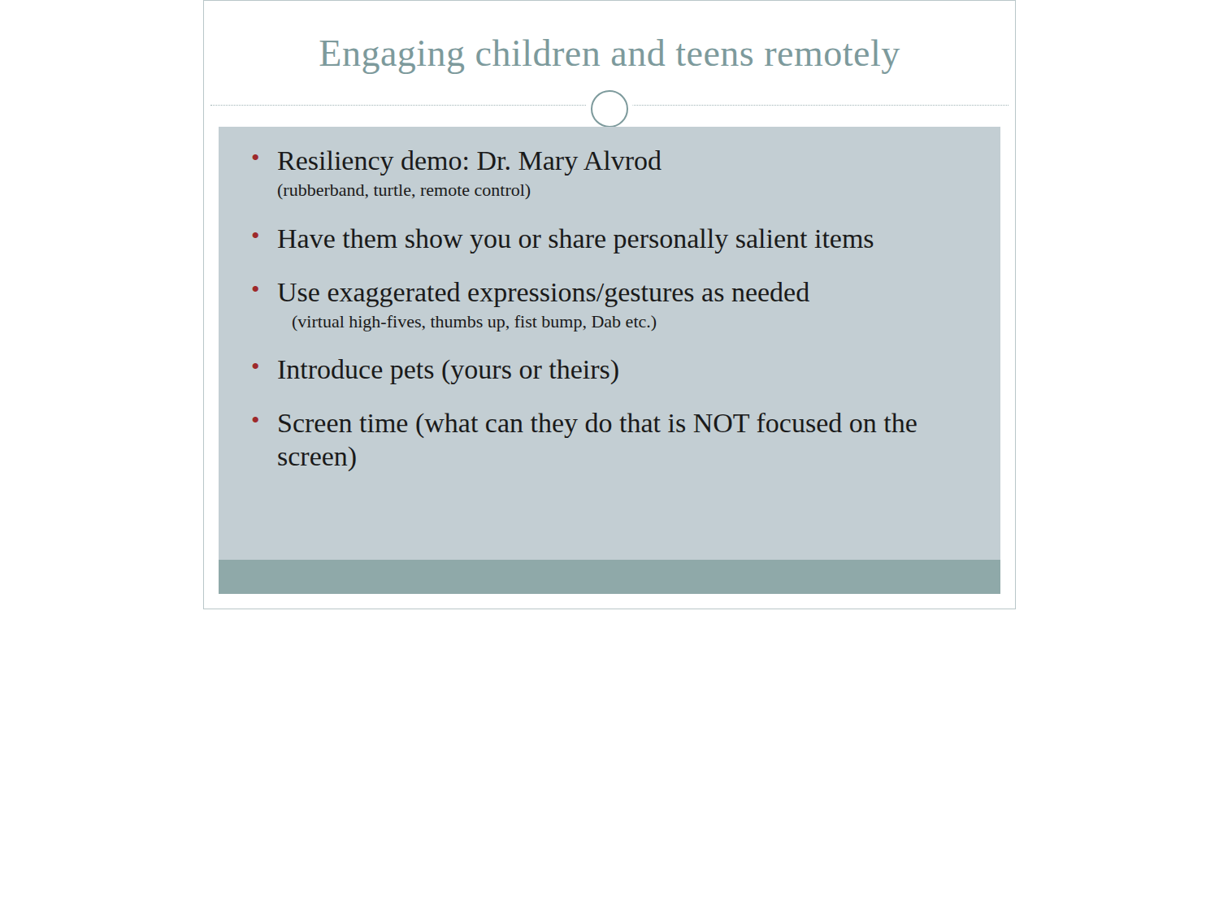Engaging children and teens remotely
Resiliency demo: Dr. Mary Alvrod (rubberband, turtle, remote control)
Have them show you or share personally salient items
Use exaggerated expressions/gestures as needed (virtual high-fives, thumbs up, fist bump, Dab etc.)
Introduce pets (yours or theirs)
Screen time (what can they do that is NOT focused on the screen)